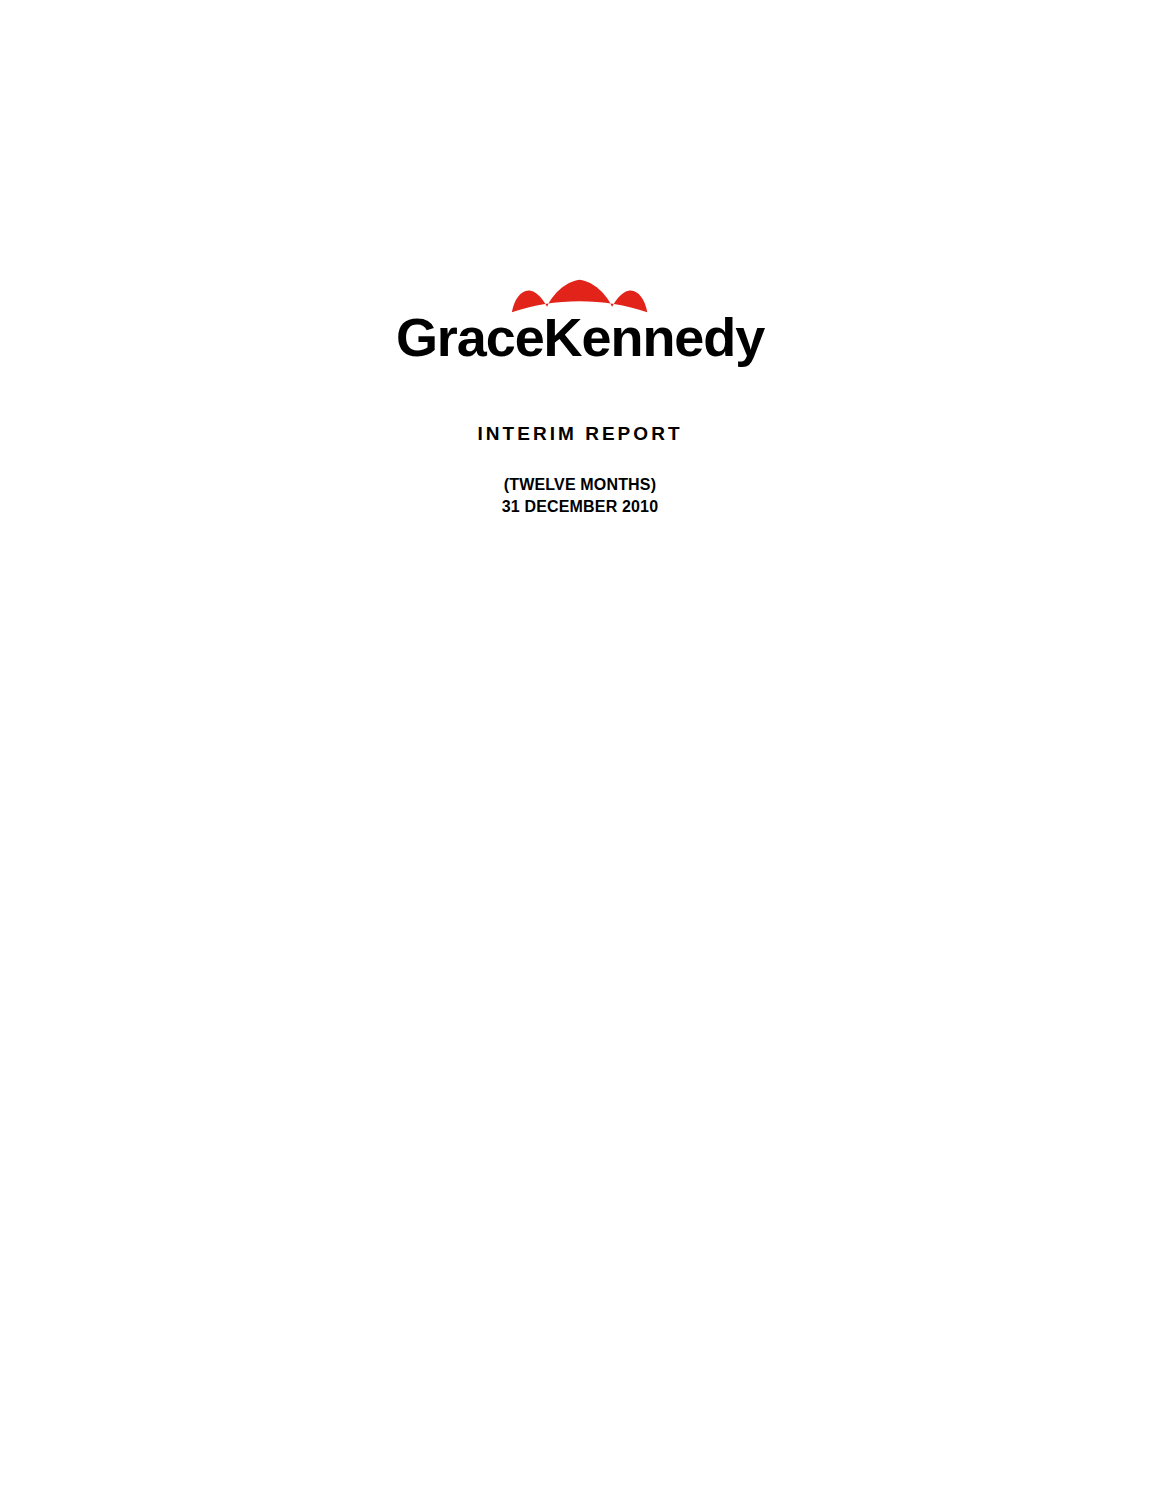GraceKennedy
INTERIM REPORT
(TWELVE MONTHS)
31 DECEMBER 2010